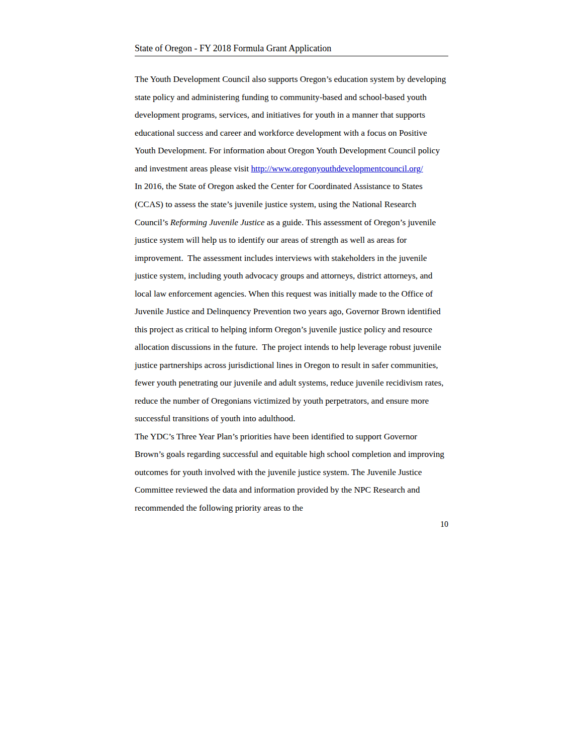State of Oregon - FY 2018 Formula Grant Application
The Youth Development Council also supports Oregon’s education system by developing state policy and administering funding to community-based and school-based youth development programs, services, and initiatives for youth in a manner that supports educational success and career and workforce development with a focus on Positive Youth Development. For information about Oregon Youth Development Council policy and investment areas please visit http://www.oregonyouthdevelopmentcouncil.org/
In 2016, the State of Oregon asked the Center for Coordinated Assistance to States (CCAS) to assess the state’s juvenile justice system, using the National Research Council’s Reforming Juvenile Justice as a guide. This assessment of Oregon’s juvenile justice system will help us to identify our areas of strength as well as areas for improvement. The assessment includes interviews with stakeholders in the juvenile justice system, including youth advocacy groups and attorneys, district attorneys, and local law enforcement agencies. When this request was initially made to the Office of Juvenile Justice and Delinquency Prevention two years ago, Governor Brown identified this project as critical to helping inform Oregon’s juvenile justice policy and resource allocation discussions in the future. The project intends to help leverage robust juvenile justice partnerships across jurisdictional lines in Oregon to result in safer communities, fewer youth penetrating our juvenile and adult systems, reduce juvenile recidivism rates, reduce the number of Oregonians victimized by youth perpetrators, and ensure more successful transitions of youth into adulthood.
The YDC’s Three Year Plan’s priorities have been identified to support Governor Brown’s goals regarding successful and equitable high school completion and improving outcomes for youth involved with the juvenile justice system. The Juvenile Justice Committee reviewed the data and information provided by the NPC Research and recommended the following priority areas to the
10